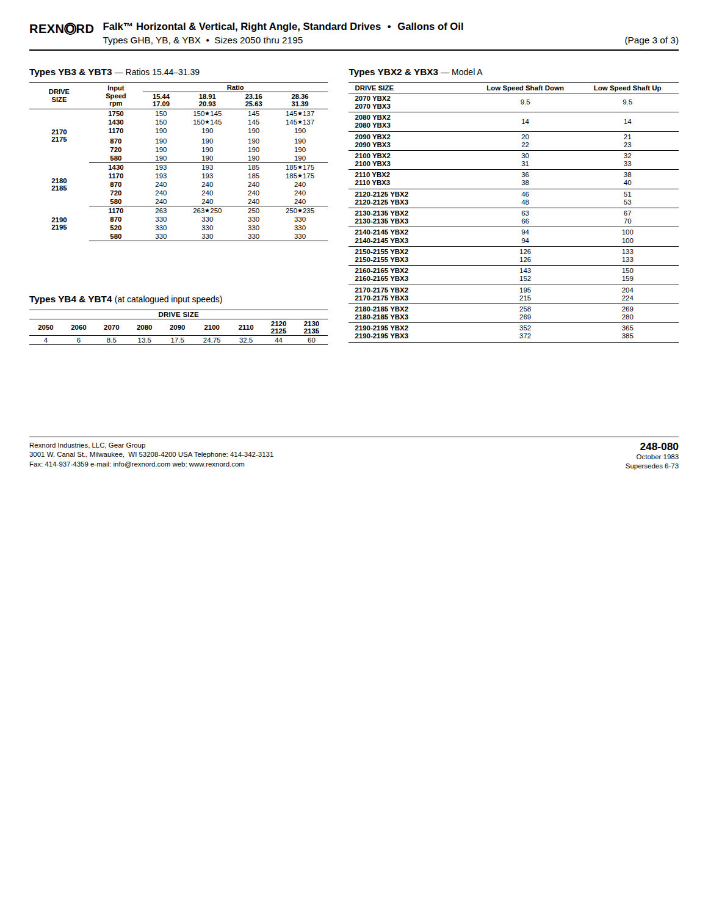REXNORD
Falk™ Horizontal & Vertical, Right Angle, Standard Drives • Gallons of Oil
Types GHB, YB, & YBX • Sizes 2050 thru 2195
(Page 3 of 3)
Types YB3 & YBT3 — Ratios 15.44–31.39
| DRIVE SIZE | Input Speed rpm | Ratio |
| --- | --- | --- |
| 15.44 17.09 | 18.91 20.93 | 23.16 25.63 | 28.36 31.39 |
| 2170 2175 | 1750 | 150 | 150 ★ 145 | 145 | 145 ★ 137 |
| 1430 | 150 | 150 ★ 145 | 145 | 145 ★ 137 |
| 1170 | 190 | 190 | 190 | 190 |
| 870 | 190 | 190 | 190 | 190 |
| 720 | 190 | 190 | 190 | 190 |
| 580 | 190 | 190 | 190 | 190 |
| 2180 2185 | 1430 | 193 | 193 | 185 | 185 ★ 175 |
| 1170 | 193 | 193 | 185 | 185 ★ 175 |
| 870 | 240 | 240 | 240 | 240 |
| 720 | 240 | 240 | 240 | 240 |
| 580 | 240 | 240 | 240 | 240 |
| 2190 2195 | 1170 | 263 | 263 ★ 250 | 250 | 250 ★ 235 |
| 870 | 330 | 330 | 330 | 330 |
| 520 | 330 | 330 | 330 | 330 |
| 580 | 330 | 330 | 330 | 330 |
Types YB4 & YBT4 (at catalogued input speeds)
| DRIVE SIZE |
| --- |
| 2050 | 2060 | 2070 | 2080 | 2090 | 2100 | 2110 | 2120 2125 | 2130 2135 |
| 4 | 6 | 8.5 | 13.5 | 17.5 | 24.75 | 32.5 | 44 | 60 |
Types YBX2 & YBX3 — Model A
| DRIVE SIZE | Low Speed Shaft Down | Low Speed Shaft Up |
| --- | --- | --- |
| 2070 YBX2 2070 YBX3 | 9.5 | 9.5 |
| 2080 YBX2 2080 YBX3 | 14 | 14 |
| 2090 YBX2 2090 YBX3 | 20 22 | 21 23 |
| 2100 YBX2 2100 YBX3 | 30 31 | 32 33 |
| 2110 YBX2 2110 YBX3 | 36 38 | 38 40 |
| 2120-2125 YBX2 2120-2125 YBX3 | 46 48 | 51 53 |
| 2130-2135 YBX2 2130-2135 YBX3 | 63 66 | 67 70 |
| 2140-2145 YBX2 2140-2145 YBX3 | 94 94 | 100 100 |
| 2150-2155 YBX2 2150-2155 YBX3 | 126 126 | 133 133 |
| 2160-2165 YBX2 2160-2165 YBX3 | 143 152 | 150 159 |
| 2170-2175 YBX2 2170-2175 YBX3 | 195 215 | 204 224 |
| 2180-2185 YBX2 2180-2185 YBX3 | 258 269 | 269 280 |
| 2190-2195 YBX2 2190-2195 YBX3 | 352 372 | 365 385 |
Rexnord Industries, LLC, Gear Group
3001 W. Canal St., Milwaukee, WI 53208-4200 USA Telephone: 414-342-3131
Fax: 414-937-4359 e-mail: info@rexnord.com web: www.rexnord.com
248-080
October 1983
Supersedes 6-73